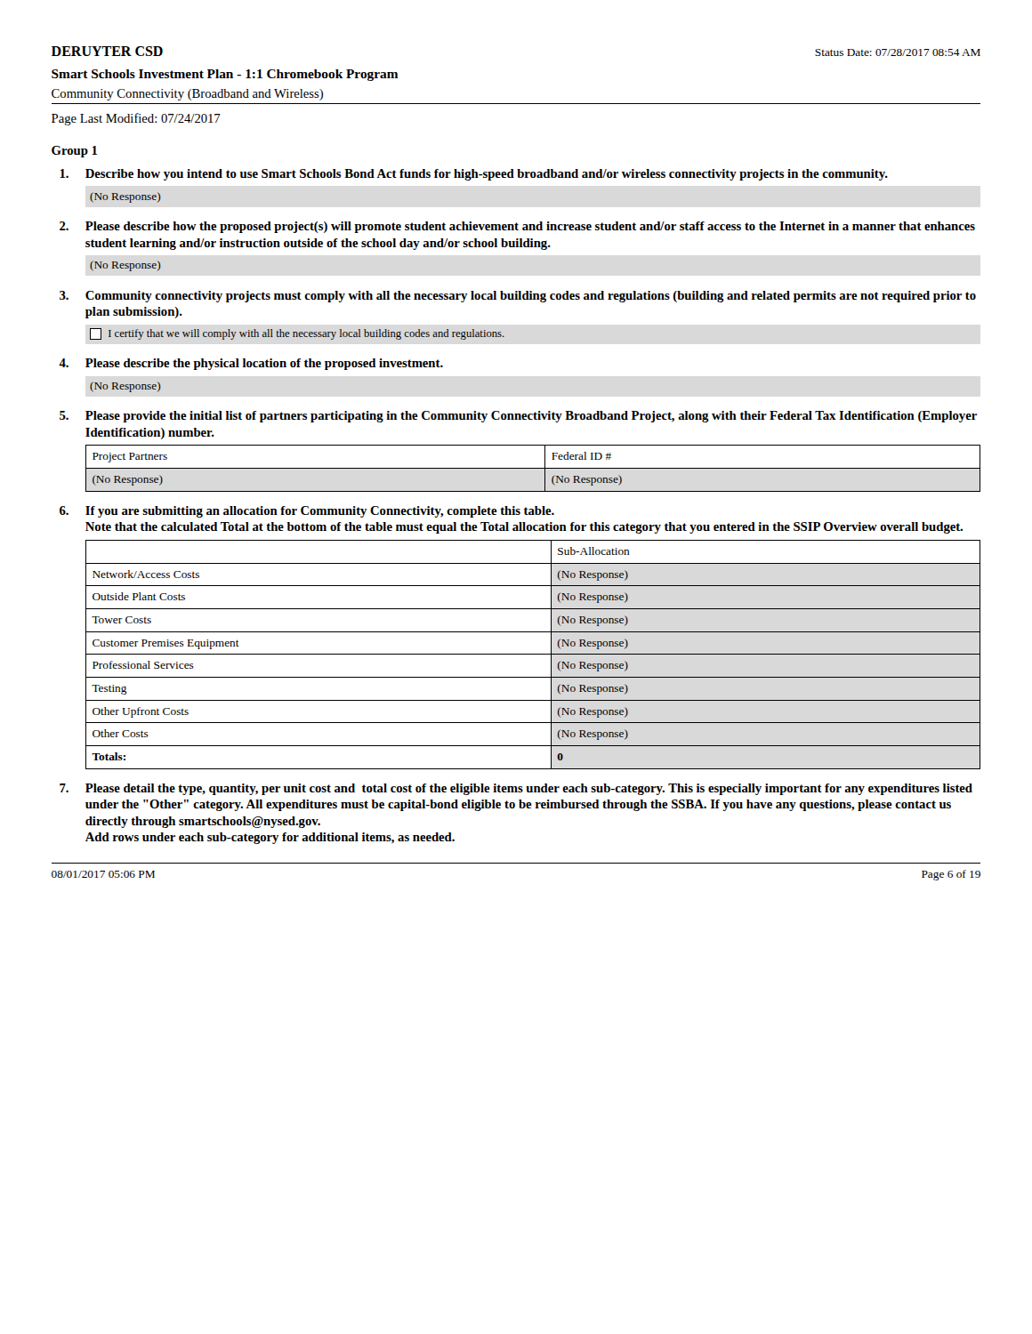DERUYTER CSD
Status Date: 07/28/2017 08:54 AM
Smart Schools Investment Plan - 1:1 Chromebook Program
Community Connectivity (Broadband and Wireless)
Page Last Modified: 07/24/2017
Group 1
1.
Describe how you intend to use Smart Schools Bond Act funds for high-speed broadband and/or wireless connectivity projects in the community.
(No Response)
2.
Please describe how the proposed project(s) will promote student achievement and increase student and/or staff access to the Internet in a manner that enhances student learning and/or instruction outside of the school day and/or school building.
(No Response)
3.
Community connectivity projects must comply with all the necessary local building codes and regulations (building and related permits are not required prior to plan submission).
I certify that we will comply with all the necessary local building codes and regulations.
4.
Please describe the physical location of the proposed investment.
(No Response)
5.
Please provide the initial list of partners participating in the Community Connectivity Broadband Project, along with their Federal Tax Identification (Employer Identification) number.
| Project Partners | Federal ID # |
| --- | --- |
| (No Response) | (No Response) |
6.
If you are submitting an allocation for Community Connectivity, complete this table.
Note that the calculated Total at the bottom of the table must equal the Total allocation for this category that you entered in the SSIP Overview overall budget.
| | Sub-Allocation |
| --- | --- |
| Network/Access Costs | (No Response) |
| Outside Plant Costs | (No Response) |
| Tower Costs | (No Response) |
| Customer Premises Equipment | (No Response) |
| Professional Services | (No Response) |
| Testing | (No Response) |
| Other Upfront Costs | (No Response) |
| Other Costs | (No Response) |
| Totals: | 0 |
7.
Please detail the type, quantity, per unit cost and total cost of the eligible items under each sub-category. This is especially important for any expenditures listed under the "Other" category. All expenditures must be capital-bond eligible to be reimbursed through the SSBA. If you have any questions, please contact us directly through smartschools@nysed.gov.
Add rows under each sub-category for additional items, as needed.
08/01/2017 05:06 PM
Page 6 of 19